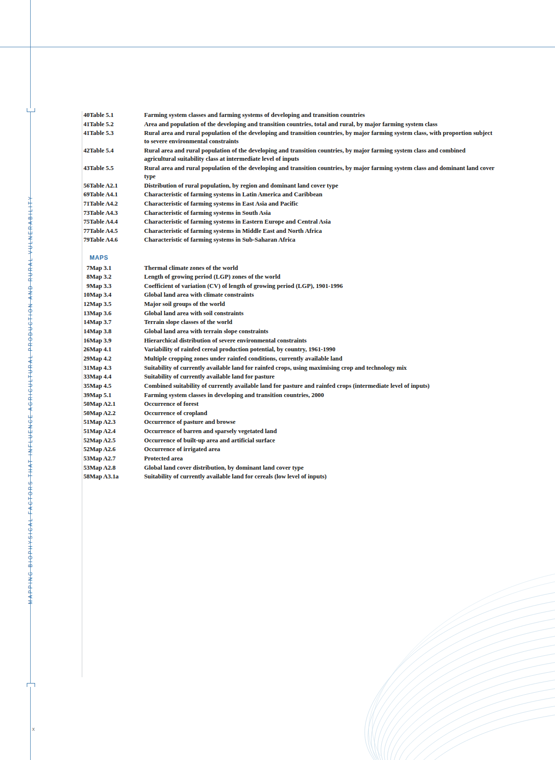MAPPING BIOPHYSICAL FACTORS THAT INFLUENCE AGRICULTURAL PRODUCTION AND RURAL VULNERABILITY
| 40 | Table 5.1 | Farming system classes and farming systems of developing and transition countries |
| 41 | Table 5.2 | Area and population of the developing and transition countries, total and rural, by major farming system class |
| 41 | Table 5.3 | Rural area and rural population of the developing and transition countries, by major farming system class, with proportion subject to severe environmental constraints |
| 42 | Table 5.4 | Rural area and rural population of the developing and transition countries, by major farming system class and combined agricultural suitability class at intermediate level of inputs |
| 43 | Table 5.5 | Rural area and rural population of the developing and transition countries, by major farming system class and dominant land cover type |
| 56 | Table A2.1 | Distribution of rural population, by region and dominant land cover type |
| 69 | Table A4.1 | Characteristic of farming systems in Latin America and Caribbean |
| 71 | Table A4.2 | Characteristic of farming systems in East Asia and Pacific |
| 73 | Table A4.3 | Characteristic of farming systems in South Asia |
| 75 | Table A4.4 | Characteristic of farming systems in Eastern Europe and Central Asia |
| 77 | Table A4.5 | Characteristic of farming systems in Middle East and North Africa |
| 79 | Table A4.6 | Characteristic of farming systems in Sub-Saharan Africa |
| | MAPS | |
| 7 | Map 3.1 | Thermal climate zones of the world |
| 8 | Map 3.2 | Length of growing period (LGP) zones of the world |
| 9 | Map 3.3 | Coefficient of variation (CV) of length of growing period (LGP), 1901-1996 |
| 10 | Map 3.4 | Global land area with climate constraints |
| 12 | Map 3.5 | Major soil groups of the world |
| 13 | Map 3.6 | Global land area with soil constraints |
| 14 | Map 3.7 | Terrain slope classes of the world |
| 14 | Map 3.8 | Global land area with terrain slope constraints |
| 16 | Map 3.9 | Hierarchical distribution of severe environmental constraints |
| 26 | Map 4.1 | Variability of rainfed cereal production potential, by country, 1961-1990 |
| 29 | Map 4.2 | Multiple cropping zones under rainfed conditions, currently available land |
| 31 | Map 4.3 | Suitability of currently available land for rainfed crops, using maximising crop and technology mix |
| 33 | Map 4.4 | Suitability of currently available land for pasture |
| 35 | Map 4.5 | Combined suitability of currently available land for pasture and rainfed crops (intermediate level of inputs) |
| 39 | Map 5.1 | Farming system classes in developing and transition countries, 2000 |
| 50 | Map A2.1 | Occurrence of forest |
| 50 | Map A2.2 | Occurrence of cropland |
| 51 | Map A2.3 | Occurrence of pasture and browse |
| 51 | Map A2.4 | Occurrence of barren and sparsely vegetated land |
| 52 | Map A2.5 | Occurrence of built-up area and artificial surface |
| 52 | Map A2.6 | Occurrence of irrigated area |
| 53 | Map A2.7 | Protected area |
| 53 | Map A2.8 | Global land cover distribution, by dominant land cover type |
| 58 | Map A3.1a | Suitability of currently available land for cereals (low level of inputs) |
x